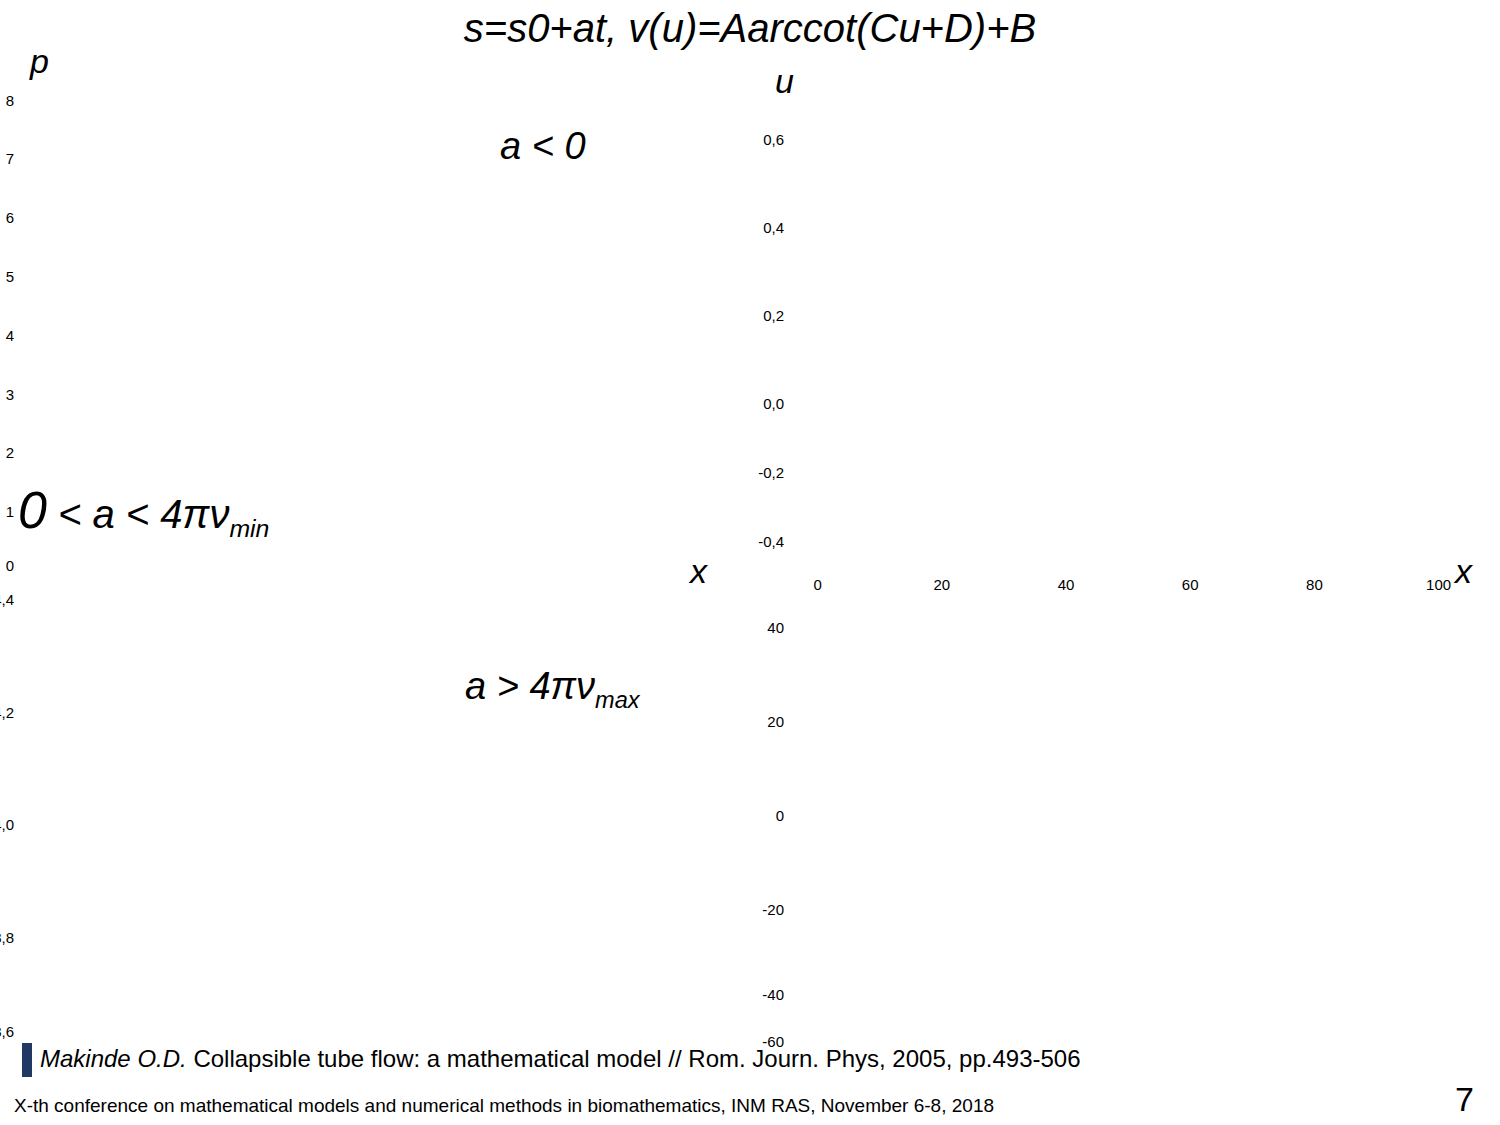s=s0+at, v(u)=Aarccot(Cu+D)+B
p
u
x
x
a < 0
0 < a < 4πνmin
a > 4πνmax
8 7 6 5 4 3 2 1 0
0,6 0,4 0,2 0,0 -0,2 -0,4 0 20 40 60 80 100
4,4 4,2 4,0 3,8 3,6
40 20 0 -20 -40 -60
Makinde O.D. Collapsible tube flow: a mathematical model // Rom. Journ. Phys, 2005, pp.493-506
X-th conference on mathematical models and numerical methods in biomathematics, INM RAS, November 6-8, 2018
7